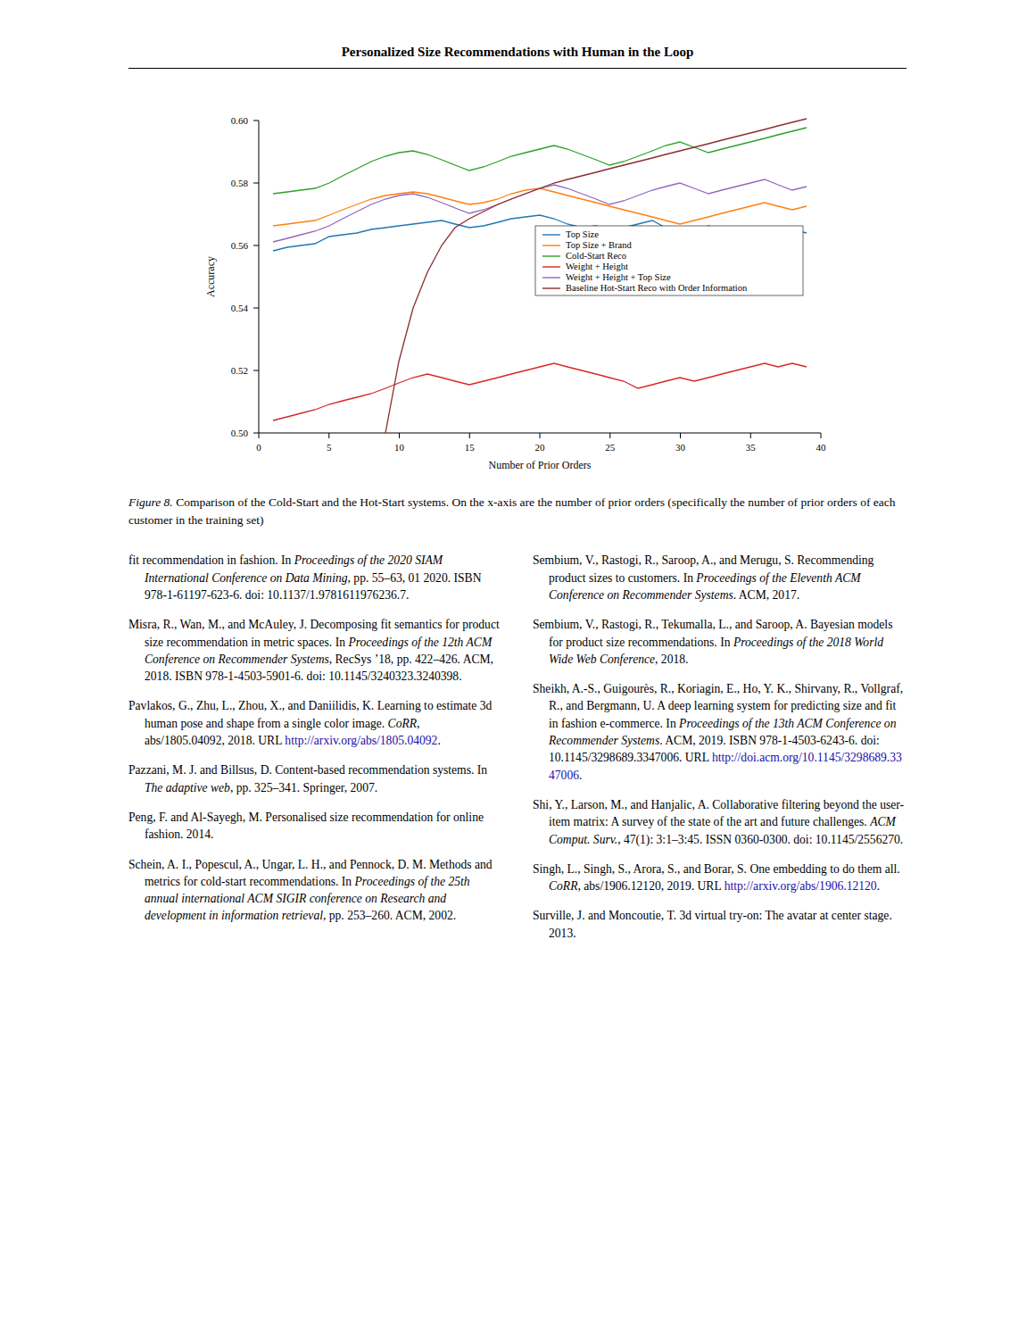Personalized Size Recommendations with Human in the Loop
0.50 0.52 0.54 0.56 0.58 0.60 0 5 10 15 20 25 30 35 40 Number of Prior Orders Accuracy Top Size Top Size + Brand Cold-Start Reco Weight + Height Weight + Height + Top Size Baseline Hot-Start Reco with Order Information
Figure 8. Comparison of the Cold-Start and the Hot-Start systems. On the x-axis are the number of prior orders (specifically the number of prior orders of each customer in the training set)
fit recommendation in fashion. In Proceedings of the 2020 SIAM International Conference on Data Mining, pp. 55–63, 01 2020. ISBN 978-1-61197-623-6. doi: 10.1137/1.9781611976236.7.
Misra, R., Wan, M., and McAuley, J. Decomposing fit semantics for product size recommendation in metric spaces. In Proceedings of the 12th ACM Conference on Recommender Systems, RecSys ’18, pp. 422–426. ACM, 2018. ISBN 978-1-4503-5901-6. doi: 10.1145/3240323.3240398.
Pavlakos, G., Zhu, L., Zhou, X., and Daniilidis, K. Learning to estimate 3d human pose and shape from a single color image. CoRR, abs/1805.04092, 2018. URL http://arxiv.org/abs/1805.04092.
Pazzani, M. J. and Billsus, D. Content-based recommendation systems. In The adaptive web, pp. 325–341. Springer, 2007.
Peng, F. and Al-Sayegh, M. Personalised size recommendation for online fashion. 2014.
Schein, A. I., Popescul, A., Ungar, L. H., and Pennock, D. M. Methods and metrics for cold-start recommendations. In Proceedings of the 25th annual international ACM SIGIR conference on Research and development in information retrieval, pp. 253–260. ACM, 2002.
Sembium, V., Rastogi, R., Saroop, A., and Merugu, S. Recommending product sizes to customers. In Proceedings of the Eleventh ACM Conference on Recommender Systems. ACM, 2017.
Sembium, V., Rastogi, R., Tekumalla, L., and Saroop, A. Bayesian models for product size recommendations. In Proceedings of the 2018 World Wide Web Conference, 2018.
Sheikh, A.-S., Guigourès, R., Koriagin, E., Ho, Y. K., Shirvany, R., Vollgraf, R., and Bergmann, U. A deep learning system for predicting size and fit in fashion e-commerce. In Proceedings of the 13th ACM Conference on Recommender Systems. ACM, 2019. ISBN 978-1-4503-6243-6. doi: 10.1145/3298689.3347006. URL http://doi.acm.org/10.1145/3298689.3347006.
Shi, Y., Larson, M., and Hanjalic, A. Collaborative filtering beyond the user-item matrix: A survey of the state of the art and future challenges. ACM Comput. Surv., 47(1): 3:1–3:45. ISSN 0360-0300. doi: 10.1145/2556270.
Singh, L., Singh, S., Arora, S., and Borar, S. One embedding to do them all. CoRR, abs/1906.12120, 2019. URL http://arxiv.org/abs/1906.12120.
Surville, J. and Moncoutie, T. 3d virtual try-on: The avatar at center stage. 2013.